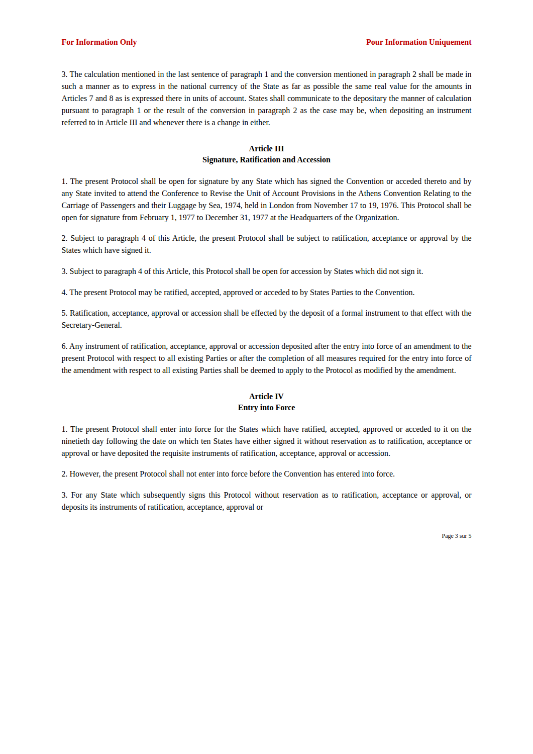For Information Only Pour Information Uniquement
3. The calculation mentioned in the last sentence of paragraph 1 and the conversion mentioned in paragraph 2 shall be made in such a manner as to express in the national currency of the State as far as possible the same real value for the amounts in Articles 7 and 8 as is expressed there in units of account. States shall communicate to the depositary the manner of calculation pursuant to paragraph 1 or the result of the conversion in paragraph 2 as the case may be, when depositing an instrument referred to in Article III and whenever there is a change in either.
Article III Signature, Ratification and Accession
1. The present Protocol shall be open for signature by any State which has signed the Convention or acceded thereto and by any State invited to attend the Conference to Revise the Unit of Account Provisions in the Athens Convention Relating to the Carriage of Passengers and their Luggage by Sea, 1974, held in London from November 17 to 19, 1976. This Protocol shall be open for signature from February 1, 1977 to December 31, 1977 at the Headquarters of the Organization.
2. Subject to paragraph 4 of this Article, the present Protocol shall be subject to ratification, acceptance or approval by the States which have signed it.
3. Subject to paragraph 4 of this Article, this Protocol shall be open for accession by States which did not sign it.
4. The present Protocol may be ratified, accepted, approved or acceded to by States Parties to the Convention.
5. Ratification, acceptance, approval or accession shall be effected by the deposit of a formal instrument to that effect with the Secretary-General.
6. Any instrument of ratification, acceptance, approval or accession deposited after the entry into force of an amendment to the present Protocol with respect to all existing Parties or after the completion of all measures required for the entry into force of the amendment with respect to all existing Parties shall be deemed to apply to the Protocol as modified by the amendment.
Article IV Entry into Force
1. The present Protocol shall enter into force for the States which have ratified, accepted, approved or acceded to it on the ninetieth day following the date on which ten States have either signed it without reservation as to ratification, acceptance or approval or have deposited the requisite instruments of ratification, acceptance, approval or accession.
2. However, the present Protocol shall not enter into force before the Convention has entered into force.
3. For any State which subsequently signs this Protocol without reservation as to ratification, acceptance or approval, or deposits its instruments of ratification, acceptance, approval or
Page 3 sur 5